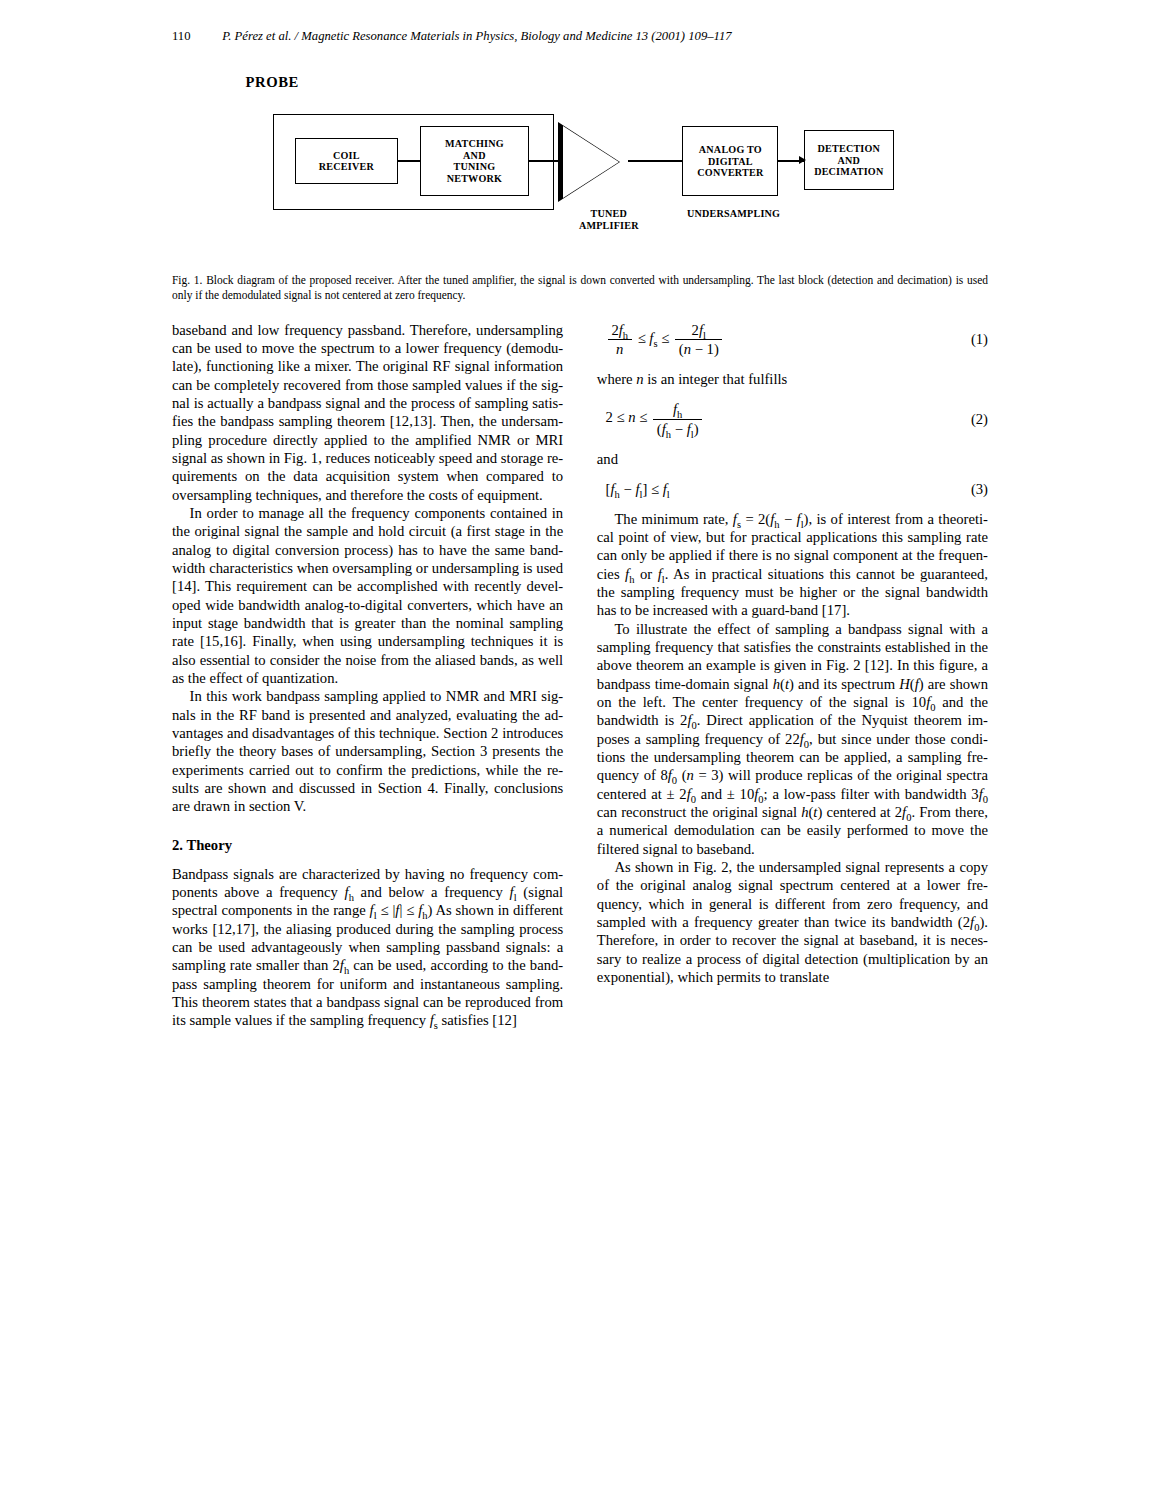110 P. Pérez et al. / Magnetic Resonance Materials in Physics, Biology and Medicine 13 (2001) 109–117
PROBE
COIL
RECEIVER
MATCHING
AND
TUNING
NETWORK
ANALOG TO
DIGITAL
CONVERTER
DETECTION
AND
DECIMATION
TUNED
AMPLIFIER
UNDERSAMPLING
Fig. 1. Block diagram of the proposed receiver. After the tuned amplifier, the signal is down converted with undersampling. The last block (detection and decimation) is used only if the demodulated signal is not centered at zero frequency.
baseband and low frequency passband. Therefore, undersampling can be used to move the spectrum to a lower frequency (demodulate), functioning like a mixer. The original RF signal information can be completely recovered from those sampled values if the signal is actually a bandpass signal and the process of sampling satisfies the bandpass sampling theorem [12,13]. Then, the undersampling procedure directly applied to the amplified NMR or MRI signal as shown in Fig. 1, reduces noticeably speed and storage requirements on the data acquisition system when compared to oversampling techniques, and therefore the costs of equipment.
In order to manage all the frequency components contained in the original signal the sample and hold circuit (a first stage in the analog to digital conversion process) has to have the same bandwidth characteristics when oversampling or undersampling is used [14]. This requirement can be accomplished with recently developed wide bandwidth analog-to-digital converters, which have an input stage bandwidth that is greater than the nominal sampling rate [15,16]. Finally, when using undersampling techniques it is also essential to consider the noise from the aliased bands, as well as the effect of quantization.
In this work bandpass sampling applied to NMR and MRI signals in the RF band is presented and analyzed, evaluating the advantages and disadvantages of this technique. Section 2 introduces briefly the theory bases of undersampling, Section 3 presents the experiments carried out to confirm the predictions, while the results are shown and discussed in Section 4. Finally, conclusions are drawn in section V.
2. Theory
Bandpass signals are characterized by having no frequency components above a frequency fh and below a frequency fl (signal spectral components in the range fl ≤ |f| ≤ fh) As shown in different works [12,17], the aliasing produced during the sampling process can be used advantageously when sampling passband signals: a sampling rate smaller than 2fh can be used, according to the bandpass sampling theorem for uniform and instantaneous sampling. This theorem states that a bandpass signal can be reproduced from its sample values if the sampling frequency fs satisfies [12]
2fh n ≤ fs ≤ 2fl(n − 1) (1)
where n is an integer that fulfills
2 ≤ n ≤ fh(fh − fl) (2)
and
[fh − fl] ≤ fl (3)
The minimum rate, fs = 2(fh − fl), is of interest from a theoretical point of view, but for practical applications this sampling rate can only be applied if there is no signal component at the frequencies fh or fl. As in practical situations this cannot be guaranteed, the sampling frequency must be higher or the signal bandwidth has to be increased with a guard-band [17].
To illustrate the effect of sampling a bandpass signal with a sampling frequency that satisfies the constraints established in the above theorem an example is given in Fig. 2 [12]. In this figure, a bandpass time-domain signal h(t) and its spectrum H(f) are shown on the left. The center frequency of the signal is 10f0 and the bandwidth is 2f0. Direct application of the Nyquist theorem imposes a sampling frequency of 22f0, but since under those conditions the undersampling theorem can be applied, a sampling frequency of 8f0 (n = 3) will produce replicas of the original spectra centered at ± 2f0 and ± 10f0; a low-pass filter with bandwidth 3f0 can reconstruct the original signal h(t) centered at 2f0. From there, a numerical demodulation can be easily performed to move the filtered signal to baseband.
As shown in Fig. 2, the undersampled signal represents a copy of the original analog signal spectrum centered at a lower frequency, which in general is different from zero frequency, and sampled with a frequency greater than twice its bandwidth (2f0). Therefore, in order to recover the signal at baseband, it is necessary to realize a process of digital detection (multiplication by an exponential), which permits to translate